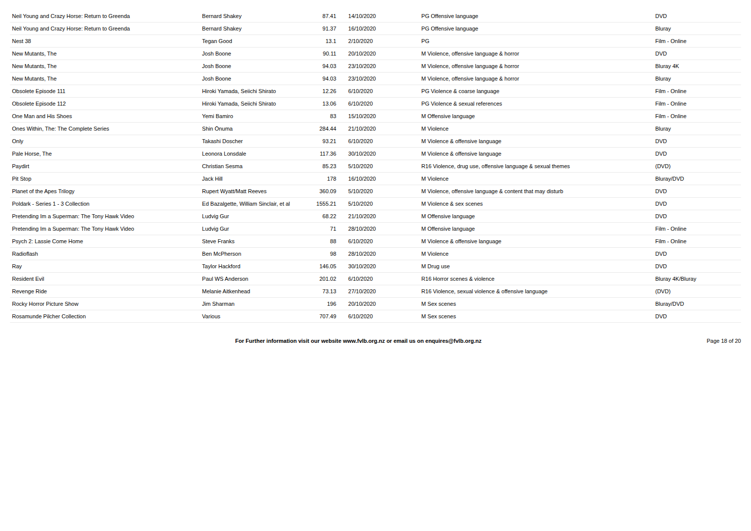| Neil Young and Crazy Horse: Return to Greenda | Bernard Shakey | 87.41 | 14/10/2020 | PG Offensive language | DVD |
| Neil Young and Crazy Horse: Return to Greenda | Bernard Shakey | 91.37 | 16/10/2020 | PG Offensive language | Bluray |
| Nest 38 | Tegan Good | 13.1 | 2/10/2020 | PG | Film - Online |
| New Mutants, The | Josh Boone | 90.11 | 20/10/2020 | M Violence, offensive language & horror | DVD |
| New Mutants, The | Josh Boone | 94.03 | 23/10/2020 | M Violence, offensive language & horror | Bluray 4K |
| New Mutants, The | Josh Boone | 94.03 | 23/10/2020 | M Violence, offensive language & horror | Bluray |
| Obsolete Episode 111 | Hiroki Yamada, Seiichi Shirato | 12.26 | 6/10/2020 | PG Violence & coarse language | Film - Online |
| Obsolete Episode 112 | Hiroki Yamada, Seiichi Shirato | 13.06 | 6/10/2020 | PG Violence & sexual references | Film - Online |
| One Man and His Shoes | Yemi Bamiro | 83 | 15/10/2020 | M Offensive language | Film - Online |
| Ones Within, The: The Complete Series | Shin Ōnuma | 284.44 | 21/10/2020 | M Violence | Bluray |
| Only | Takashi Doscher | 93.21 | 6/10/2020 | M Violence & offensive language | DVD |
| Pale Horse, The | Leonora Lonsdale | 117.36 | 30/10/2020 | M Violence & offensive language | DVD |
| Paydirt | Christian Sesma | 85.23 | 5/10/2020 | R16 Violence, drug use, offensive language & sexual themes | (DVD) |
| Pit Stop | Jack Hill | 178 | 16/10/2020 | M Violence | Bluray/DVD |
| Planet of the Apes Trilogy | Rupert Wyatt/Matt Reeves | 360.09 | 5/10/2020 | M Violence, offensive language & content that may disturb | DVD |
| Poldark - Series 1 - 3 Collection | Ed Bazalgette, William Sinclair, et al | 1555.21 | 5/10/2020 | M Violence & sex scenes | DVD |
| Pretending Im a Superman: The Tony Hawk Video | Ludvig Gur | 68.22 | 21/10/2020 | M Offensive language | DVD |
| Pretending Im a Superman: The Tony Hawk Video | Ludvig Gur | 71 | 28/10/2020 | M Offensive language | Film - Online |
| Psych 2: Lassie Come Home | Steve Franks | 88 | 6/10/2020 | M Violence & offensive language | Film - Online |
| Radioflash | Ben McPherson | 98 | 28/10/2020 | M Violence | DVD |
| Ray | Taylor Hackford | 146.05 | 30/10/2020 | M Drug use | DVD |
| Resident Evil | Paul WS Anderson | 201.02 | 6/10/2020 | R16 Horror scenes & violence | Bluray 4K/Bluray |
| Revenge Ride | Melanie Aitkenhead | 73.13 | 27/10/2020 | R16 Violence, sexual violence & offensive language | (DVD) |
| Rocky Horror Picture Show | Jim Sharman | 196 | 20/10/2020 | M Sex scenes | Bluray/DVD |
| Rosamunde Pilcher Collection | Various | 707.49 | 6/10/2020 | M Sex scenes | DVD |
For Further information visit our website www.fvlb.org.nz or email us on enquires@fvlb.org.nz Page 18 of 20